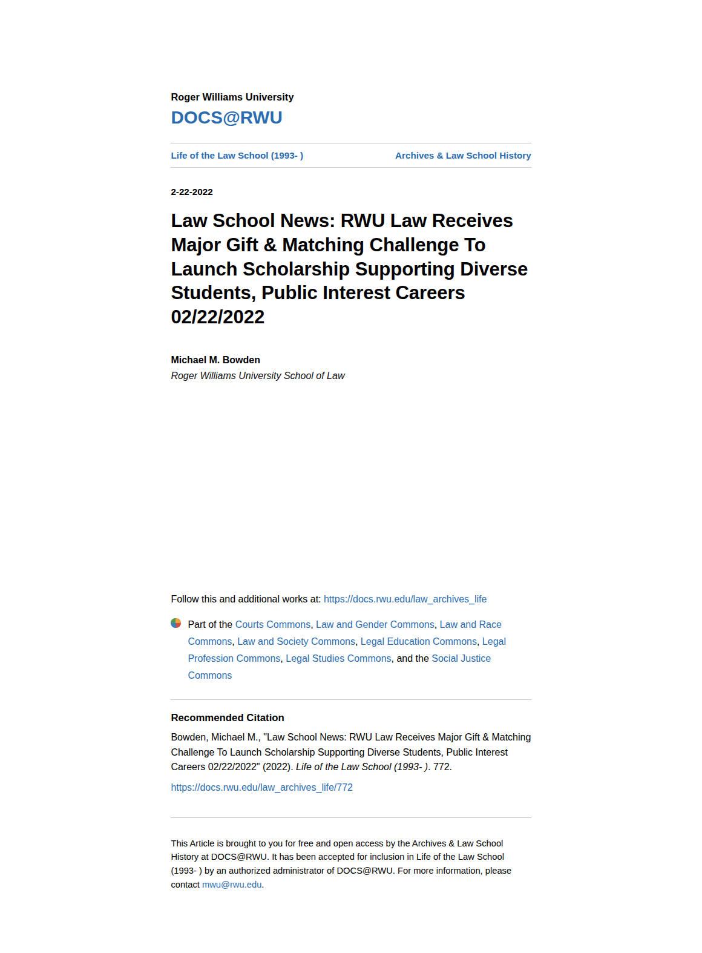Roger Williams University
DOCS@RWU
Life of the Law School (1993- ) Archives & Law School History
2-22-2022
Law School News: RWU Law Receives Major Gift & Matching Challenge To Launch Scholarship Supporting Diverse Students, Public Interest Careers 02/22/2022
Michael M. Bowden
Roger Williams University School of Law
Follow this and additional works at: https://docs.rwu.edu/law_archives_life
Part of the Courts Commons, Law and Gender Commons, Law and Race Commons, Law and Society Commons, Legal Education Commons, Legal Profession Commons, Legal Studies Commons, and the Social Justice Commons
Recommended Citation
Bowden, Michael M., "Law School News: RWU Law Receives Major Gift & Matching Challenge To Launch Scholarship Supporting Diverse Students, Public Interest Careers 02/22/2022" (2022). Life of the Law School (1993- ). 772.
https://docs.rwu.edu/law_archives_life/772
This Article is brought to you for free and open access by the Archives & Law School History at DOCS@RWU. It has been accepted for inclusion in Life of the Law School (1993- ) by an authorized administrator of DOCS@RWU. For more information, please contact mwu@rwu.edu.